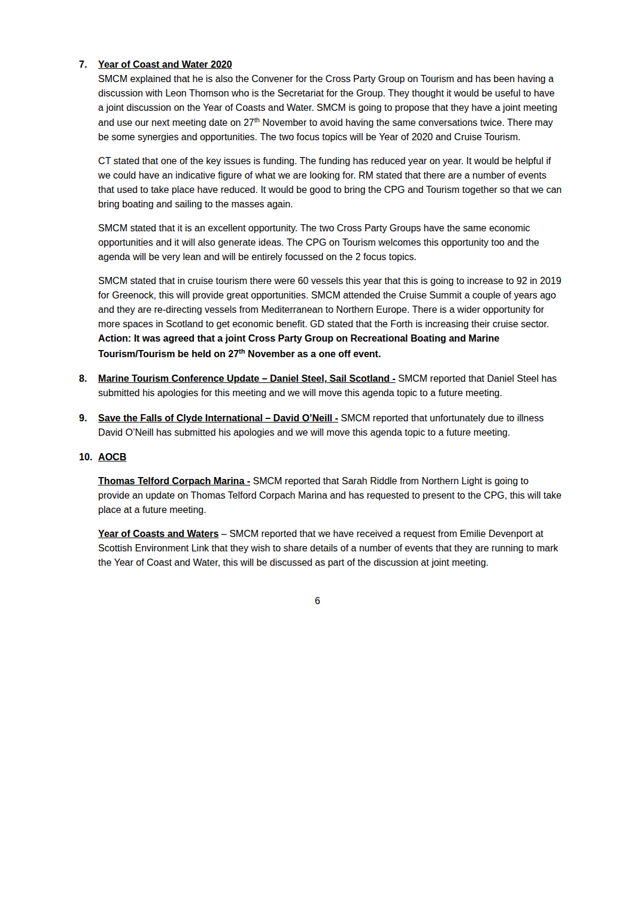Year of Coast and Water 2020
SMCM explained that he is also the Convener for the Cross Party Group on Tourism and has been having a discussion with Leon Thomson who is the Secretariat for the Group. They thought it would be useful to have a joint discussion on the Year of Coasts and Water. SMCM is going to propose that they have a joint meeting and use our next meeting date on 27th November to avoid having the same conversations twice. There may be some synergies and opportunities. The two focus topics will be Year of 2020 and Cruise Tourism.
CT stated that one of the key issues is funding. The funding has reduced year on year. It would be helpful if we could have an indicative figure of what we are looking for. RM stated that there are a number of events that used to take place have reduced. It would be good to bring the CPG and Tourism together so that we can bring boating and sailing to the masses again.
SMCM stated that it is an excellent opportunity. The two Cross Party Groups have the same economic opportunities and it will also generate ideas. The CPG on Tourism welcomes this opportunity too and the agenda will be very lean and will be entirely focussed on the 2 focus topics.
SMCM stated that in cruise tourism there were 60 vessels this year that this is going to increase to 92 in 2019 for Greenock, this will provide great opportunities. SMCM attended the Cruise Summit a couple of years ago and they are re-directing vessels from Mediterranean to Northern Europe. There is a wider opportunity for more spaces in Scotland to get economic benefit. GD stated that the Forth is increasing their cruise sector. Action: It was agreed that a joint Cross Party Group on Recreational Boating and Marine Tourism/Tourism be held on 27th November as a one off event.
Marine Tourism Conference Update – Daniel Steel, Sail Scotland - SMCM reported that Daniel Steel has submitted his apologies for this meeting and we will move this agenda topic to a future meeting.
Save the Falls of Clyde International – David O’Neill - SMCM reported that unfortunately due to illness David O’Neill has submitted his apologies and we will move this agenda topic to a future meeting.
AOCB
Thomas Telford Corpach Marina - SMCM reported that Sarah Riddle from Northern Light is going to provide an update on Thomas Telford Corpach Marina and has requested to present to the CPG, this will take place at a future meeting.
Year of Coasts and Waters – SMCM reported that we have received a request from Emilie Devenport at Scottish Environment Link that they wish to share details of a number of events that they are running to mark the Year of Coast and Water, this will be discussed as part of the discussion at joint meeting.
6